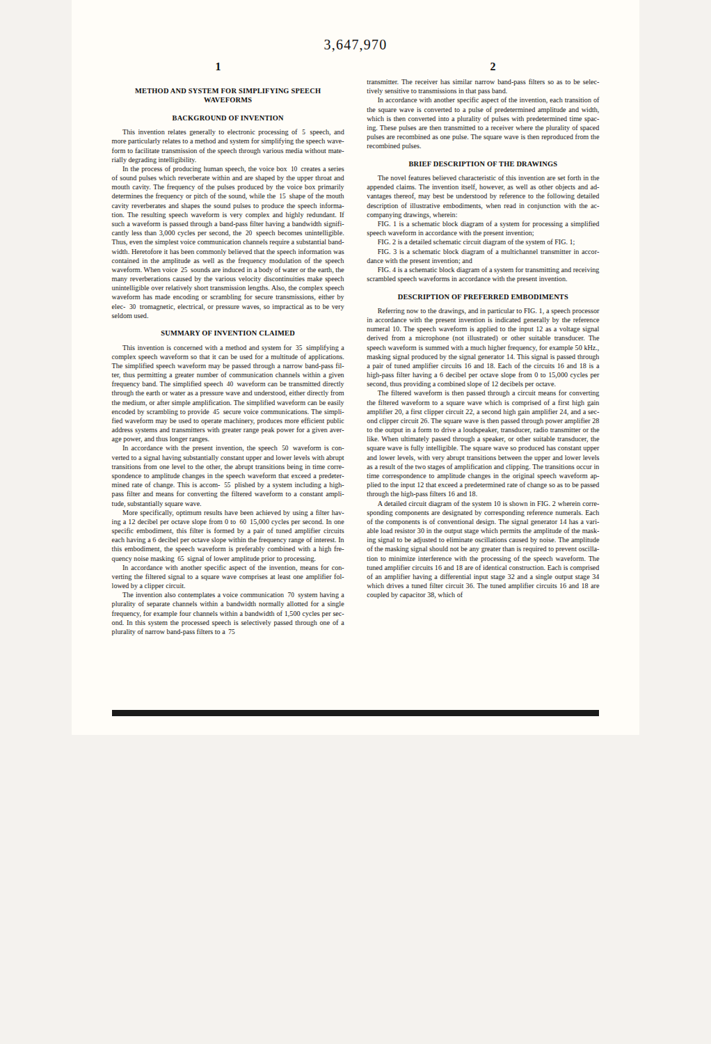3,647,970
12
Method and System for Simplifying Speech Waveforms
Background of Invention
This invention relates generally to electronic processing of 5 speech, and more particularly relates to a method and system for simplifying the speech waveform to facilitate transmission of the speech through various media without materially degrading intelligibility.
In the process of producing human speech, the voice box 10 creates a series of sound pulses which reverberate within and are shaped by the upper throat and mouth cavity. The frequency of the pulses produced by the voice box primarily determines the frequency or pitch of the sound, while the 15 shape of the mouth cavity reverberates and shapes the sound pulses to produce the speech information. The resulting speech waveform is very complex and highly redundant. If such a waveform is passed through a band-pass filter having a bandwidth significantly less than 3,000 cycles per second, the 20 speech becomes unintelligible. Thus, even the simplest voice communication channels require a substantial bandwidth. Heretofore it has been commonly believed that the speech information was contained in the amplitude as well as the frequency modulation of the speech waveform. When voice 25 sounds are induced in a body of water or the earth, the many reverberations caused by the various velocity discontinuities make speech unintelligible over relatively short transmission lengths. Also, the complex speech waveform has made encoding or scrambling for secure transmissions, either by elec- 30 tromagnetic, electrical, or pressure waves, so impractical as to be very seldom used.
Summary of Invention Claimed
This invention is concerned with a method and system for 35 simplifying a complex speech waveform so that it can be used for a multitude of applications. The simplified speech waveform may be passed through a narrow band-pass filter, thus permitting a greater number of communication channels within a given frequency band. The simplified speech 40 waveform can be transmitted directly through the earth or water as a pressure wave and understood, either directly from the medium, or after simple amplification. The simplified waveform can be easily encoded by scrambling to provide 45 secure voice communications. The simplified waveform may be used to operate machinery, produces more efficient public address systems and transmitters with greater range peak power for a given average power, and thus longer ranges.
In accordance with the present invention, the speech 50 waveform is converted to a signal having substantially constant upper and lower levels with abrupt transitions from one level to the other, the abrupt transitions being in time correspondence to amplitude changes in the speech waveform that exceed a predetermined rate of change. This is accom- 55 plished by a system including a high-pass filter and means for converting the filtered waveform to a constant amplitude, substantially square wave.
More specifically, optimum results have been achieved by using a filter having a 12 decibel per octave slope from 0 to 60 15,000 cycles per second. In one specific embodiment, this filter is formed by a pair of tuned amplifier circuits each having a 6 decibel per octave slope within the frequency range of interest. In this embodiment, the speech waveform is preferably combined with a high frequency noise masking 65 signal of lower amplitude prior to processing.
In accordance with another specific aspect of the invention, means for converting the filtered signal to a square wave comprises at least one amplifier followed by a clipper circuit.
The invention also contemplates a voice communication 70 system having a plurality of separate channels within a bandwidth normally allotted for a single frequency, for example four channels within a bandwidth of 1,500 cycles per second. In this system the processed speech is selectively passed through one of a plurality of narrow band-pass filters to a 75
transmitter. The receiver has similar narrow band-pass filters so as to be selectively sensitive to transmissions in that pass band.
In accordance with another specific aspect of the invention, each transition of the square wave is converted to a pulse of predetermined amplitude and width, which is then converted into a plurality of pulses with predetermined time spacing. These pulses are then transmitted to a receiver where the plurality of spaced pulses are recombined as one pulse. The square wave is then reproduced from the recombined pulses.
Brief Description of the Drawings
The novel features believed characteristic of this invention are set forth in the appended claims. The invention itself, however, as well as other objects and advantages thereof, may best be understood by reference to the following detailed description of illustrative embodiments, when read in conjunction with the accompanying drawings, wherein:
FIG. 1 is a schematic block diagram of a system for processing a simplified speech waveform in accordance with the present invention;
FIG. 2 is a detailed schematic circuit diagram of the system of FIG. 1;
FIG. 3 is a schematic block diagram of a multichannel transmitter in accordance with the present invention; and
FIG. 4 is a schematic block diagram of a system for transmitting and receiving scrambled speech waveforms in accordance with the present invention.
Description of Preferred Embodiments
Referring now to the drawings, and in particular to FIG. 1, a speech processor in accordance with the present invention is indicated generally by the reference numeral 10. The speech waveform is applied to the input 12 as a voltage signal derived from a microphone (not illustrated) or other suitable transducer. The speech waveform is summed with a much higher frequency, for example 50 kHz., masking signal produced by the signal generator 14. This signal is passed through a pair of tuned amplifier circuits 16 and 18. Each of the circuits 16 and 18 is a high-pass filter having a 6 decibel per octave slope from 0 to 15,000 cycles per second, thus providing a combined slope of 12 decibels per octave.
The filtered waveform is then passed through a circuit means for converting the filtered waveform to a square wave which is comprised of a first high gain amplifier 20, a first clipper circuit 22, a second high gain amplifier 24, and a second clipper circuit 26. The square wave is then passed through power amplifier 28 to the output in a form to drive a loudspeaker, transducer, radio transmitter or the like. When ultimately passed through a speaker, or other suitable transducer, the square wave is fully intelligible. The square wave so produced has constant upper and lower levels, with very abrupt transitions between the upper and lower levels as a result of the two stages of amplification and clipping. The transitions occur in time correspondence to amplitude changes in the original speech waveform applied to the input 12 that exceed a predetermined rate of change so as to be passed through the high-pass filters 16 and 18.
A detailed circuit diagram of the system 10 is shown in FIG. 2 wherein corresponding components are designated by corresponding reference numerals. Each of the components is of conventional design. The signal generator 14 has a variable load resistor 30 in the output stage which permits the amplitude of the masking signal to be adjusted to eliminate oscillations caused by noise. The amplitude of the masking signal should not be any greater than is required to prevent oscillation to minimize interference with the processing of the speech waveform. The tuned amplifier circuits 16 and 18 are of identical construction. Each is comprised of an amplifier having a differential input stage 32 and a single output stage 34 which drives a tuned filter circuit 36. The tuned amplifier circuits 16 and 18 are coupled by capacitor 38, which of